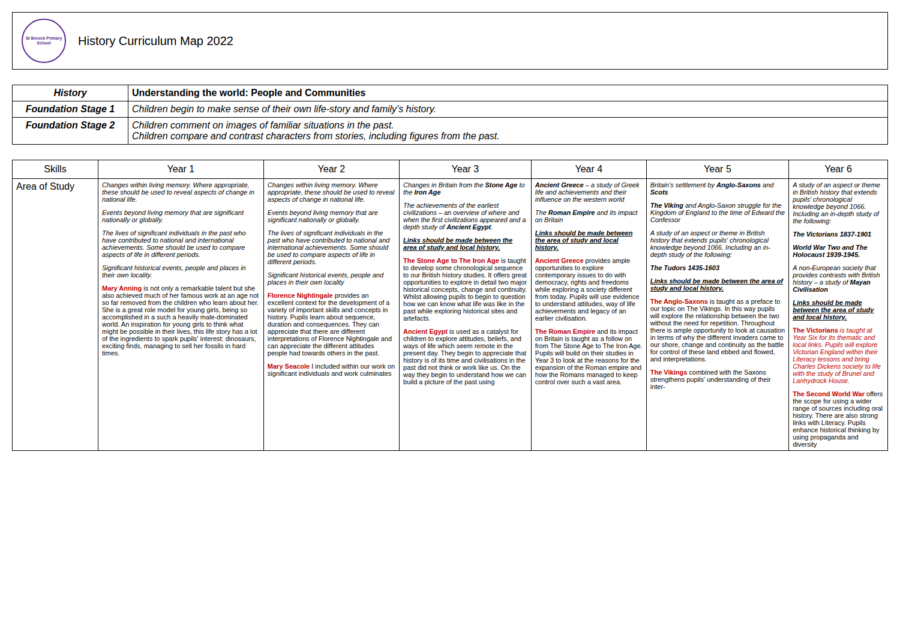St Breock Primary School
History Curriculum Map 2022
| History | Understanding the world: People and Communities |
| Foundation Stage 1 | Children begin to make sense of their own life-story and family's history. |
| Foundation Stage 2 | Children comment on images of familiar situations in the past. Children compare and contrast characters from stories, including figures from the past. |
| Skills | Year 1 | Year 2 | Year 3 | Year 4 | Year 5 | Year 6 |
| --- | --- | --- | --- | --- | --- | --- |
| Area of Study | Changes within living memory. Where appropriate, these should be used to reveal aspects of change in national life. Events beyond living memory that are significant nationally or globally. The lives of significant individuals in the past who have contributed to national and international achievements. Some should be used to compare aspects of life in different periods. Significant historical events, people and places in their own locality. Mary Anning is not only a remarkable talent but she also achieved much of her famous work at an age not so far removed from the children who learn about her. She is a great role model for young girls, being so accomplished in a such a heavily male-dominated world. An inspiration for young girls to think what might be possible in their lives, this life story has a lot of the ingredients to spark pupils' interest: dinosaurs, exciting finds, managing to sell her fossils in hard times. | Changes within living memory. Where appropriate, these should be used to reveal aspects of change in national life. Events beyond living memory that are significant nationally or globally. The lives of significant individuals in the past who have contributed to national and international achievements. Some should be used to compare aspects of life in different periods. Significant historical events, people and places in their own locality Florence Nightingale provides an excellent context for the development of a variety of important skills and concepts in history. Pupils learn about sequence, duration and consequences. They can appreciate that there are different interpretations of Florence Nightingale and can appreciate the different attitudes people had towards others in the past. Mary Seacole I included within our work on significant individuals and work culminates | Changes in Britain from the Stone Age to the Iron Age The achievements of the earliest civilizations – an overview of where and when the first civilizations appeared and a depth study of Ancient Egypt . Links should be made between the area of study and local history. The Stone Age to The Iron Age is taught to develop some chronological sequence to our British history studies. It offers great opportunities to explore in detail two major historical concepts, change and continuity. Whilst allowing pupils to begin to question how we can know what life was like in the past while exploring historical sites and artefacts. Ancient Egypt is used as a catalyst for children to explore attitudes, beliefs, and ways of life which seem remote in the present day. They begin to appreciate that history is of its time and civilisations in the past did not think or work like us. On the way they begin to understand how we can build a picture of the past using | Ancient Greece – a study of Greek life and achievements and their influence on the western world The Roman Empire and its impact on Britain Links should be made between the area of study and local history. Ancient Greece provides ample opportunities to explore contemporary issues to do with democracy, rights and freedoms while exploring a society different from today. Pupils will use evidence to understand attitudes, way of life achievements and legacy of an earlier civilisation. The Roman Empire and its impact on Britain is taught as a follow on from The Stone Age to The Iron Age. Pupils will build on their studies in Year 3 to look at the reasons for the expansion of the Roman empire and how the Romans managed to keep control over such a vast area. | Britain's settlement by Anglo-Saxons and Scots The Viking and Anglo-Saxon struggle for the Kingdom of England to the time of Edward the Confessor A study of an aspect or theme in British history that extends pupils' chronological knowledge beyond 1066. Including an in-depth study of the following: The Tudors 1435-1603 Links should be made between the area of study and local history. The Anglo-Saxons is taught as a preface to our topic on The Vikings. In this way pupils will explore the relationship between the two without the need for repetition. Throughout there is ample opportunity to look at causation in terms of why the different invaders came to our shore, change and continuity as the battle for control of these land ebbed and flowed, and interpretations. The Vikings combined with the Saxons strengthens pupils' understanding of their inter- | A study of an aspect or theme in British history that extends pupils' chronological knowledge beyond 1066. Including an in-depth study of the following: The Victorians 1837-1901 World War Two and The Holocaust 1939-1945. A non-European society that provides contrasts with British history – a study of Mayan Civilisation Links should be made between the area of study and local history. The Victorians is taught at Year Six for its thematic and local links. Pupils will explore Victorian England within their Literacy lessons and bring Charles Dickens society to life with the study of Brunel and Lanhydrock House. The Second World War offers the scope for using a wider range of sources including oral history. There are also strong links with Literacy. Pupils enhance historical thinking by using propaganda and diversity |